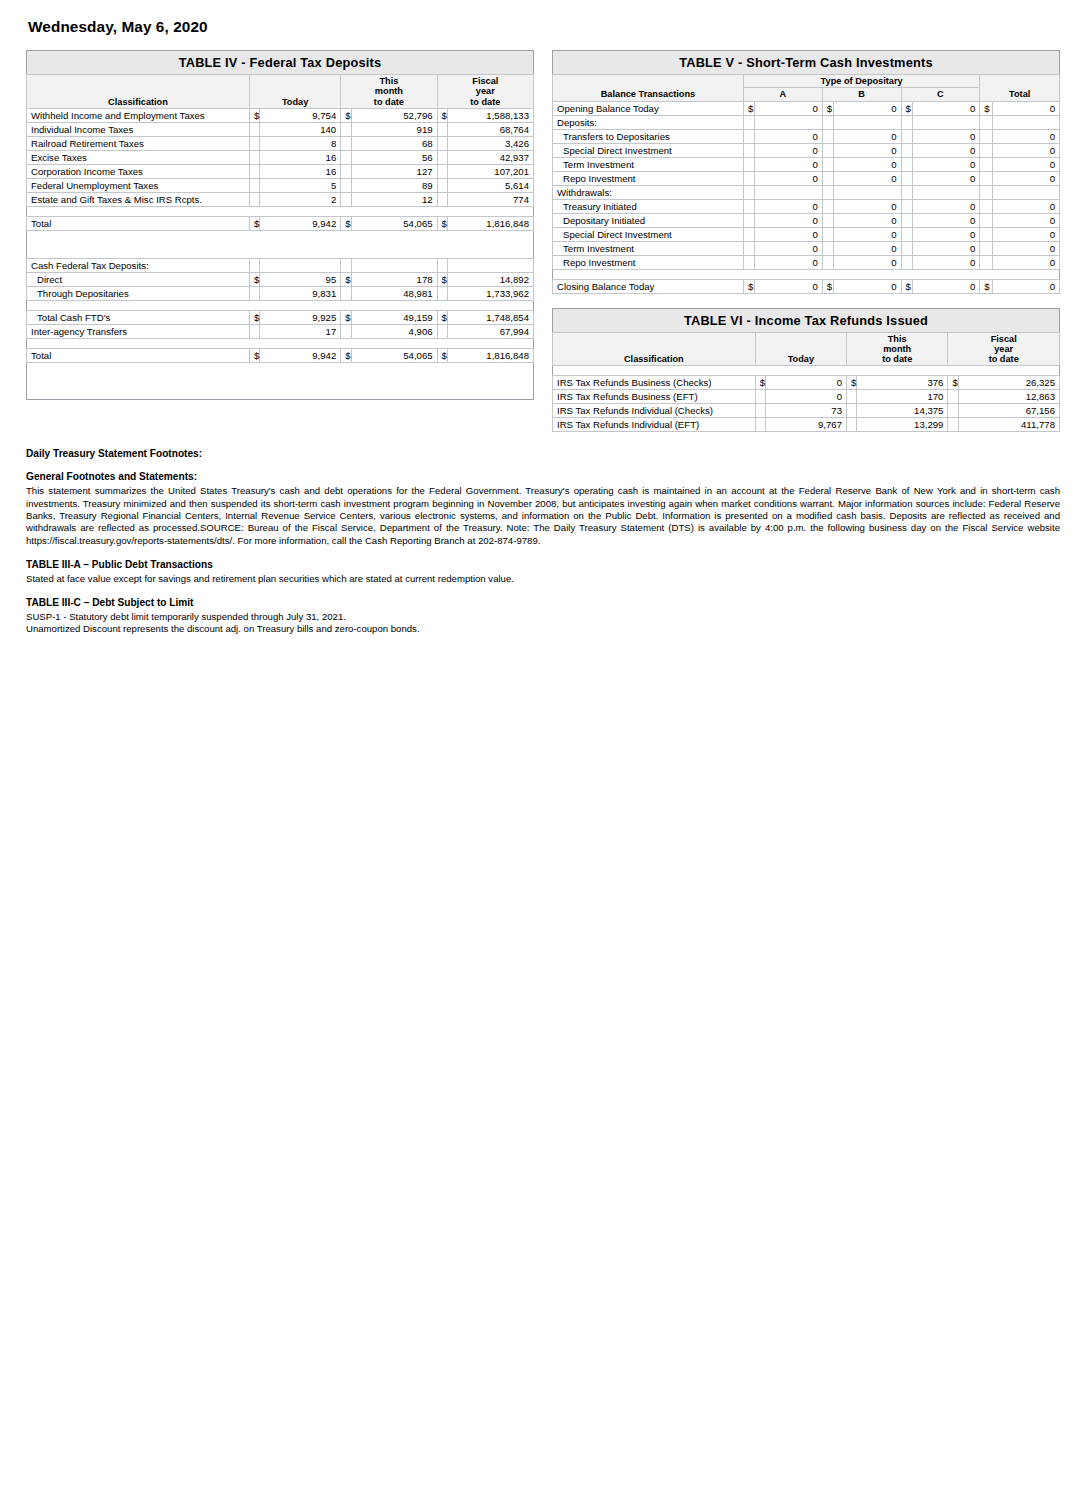Wednesday, May 6, 2020
TABLE IV - Federal Tax Deposits
| Classification | Today | This month to date | Fiscal year to date |
| --- | --- | --- | --- |
| Withheld Income and Employment Taxes | $ | 9,754 | $ | 52,796 | $ | 1,588,133 |
| Individual Income Taxes | | 140 | | 919 | | 68,764 |
| Railroad Retirement Taxes | | 8 | | 68 | | 3,426 |
| Excise Taxes | | 16 | | 56 | | 42,937 |
| Corporation Income Taxes | | 16 | | 127 | | 107,201 |
| Federal Unemployment Taxes | | 5 | | 89 | | 5,614 |
| Estate and Gift Taxes & Misc IRS Rcpts. | | 2 | | 12 | | 774 |
| Total | $ | 9,942 | $ | 54,065 | $ | 1,816,848 |
| Cash Federal Tax Deposits: | | | | | | |
| Direct | $ | 95 | $ | 178 | $ | 14,892 |
| Through Depositaries | | 9,831 | | 48,981 | | 1,733,962 |
| Total Cash FTD's | $ | 9,925 | $ | 49,159 | $ | 1,748,854 |
| Inter-agency Transfers | | 17 | | 4,906 | | 67,994 |
| Total | $ | 9,942 | $ | 54,065 | $ | 1,816,848 |
TABLE V - Short-Term Cash Investments
| Balance Transactions | Type of Depositary | Total |
| --- | --- | --- |
| A | B | C |
| Opening Balance Today | $ | 0 | $ | 0 | $ | 0 | $ | 0 |
| Deposits: | | | | | | | | |
| Transfers to Depositaries | | 0 | | 0 | | 0 | | 0 |
| Special Direct Investment | | 0 | | 0 | | 0 | | 0 |
| Term Investment | | 0 | | 0 | | 0 | | 0 |
| Repo Investment | | 0 | | 0 | | 0 | | 0 |
| Withdrawals: | | | | | | | | |
| Treasury Initiated | | 0 | | 0 | | 0 | | 0 |
| Depositary Initiated | | 0 | | 0 | | 0 | | 0 |
| Special Direct Investment | | 0 | | 0 | | 0 | | 0 |
| Term Investment | | 0 | | 0 | | 0 | | 0 |
| Repo Investment | | 0 | | 0 | | 0 | | 0 |
| Closing Balance Today | $ | 0 | $ | 0 | $ | 0 | $ | 0 |
TABLE VI - Income Tax Refunds Issued
| Classification | Today | This month to date | Fiscal year to date |
| --- | --- | --- | --- |
| IRS Tax Refunds Business (Checks) | $ | 0 | $ | 376 | $ | 26,325 |
| IRS Tax Refunds Business (EFT) | | 0 | | 170 | | 12,863 |
| IRS Tax Refunds Individual (Checks) | | 73 | | 14,375 | | 67,156 |
| IRS Tax Refunds Individual (EFT) | | 9,767 | | 13,299 | | 411,778 |
Daily Treasury Statement Footnotes:
General Footnotes and Statements:
This statement summarizes the United States Treasury's cash and debt operations for the Federal Government. Treasury's operating cash is maintained in an account at the Federal Reserve Bank of New York and in short-term cash investments. Treasury minimized and then suspended its short-term cash investment program beginning in November 2008, but anticipates investing again when market conditions warrant. Major information sources include: Federal Reserve Banks, Treasury Regional Financial Centers, Internal Revenue Service Centers, various electronic systems, and information on the Public Debt. Information is presented on a modified cash basis. Deposits are reflected as received and withdrawals are reflected as processed.SOURCE: Bureau of the Fiscal Service, Department of the Treasury. Note: The Daily Treasury Statement (DTS) is available by 4:00 p.m. the following business day on the Fiscal Service website https://fiscal.treasury.gov/reports-statements/dts/. For more information, call the Cash Reporting Branch at 202-874-9789.
TABLE III-A – Public Debt Transactions
Stated at face value except for savings and retirement plan securities which are stated at current redemption value.
TABLE III-C – Debt Subject to Limit
SUSP-1 - Statutory debt limit temporarily suspended through July 31, 2021.
Unamortized Discount represents the discount adj. on Treasury bills and zero-coupon bonds.